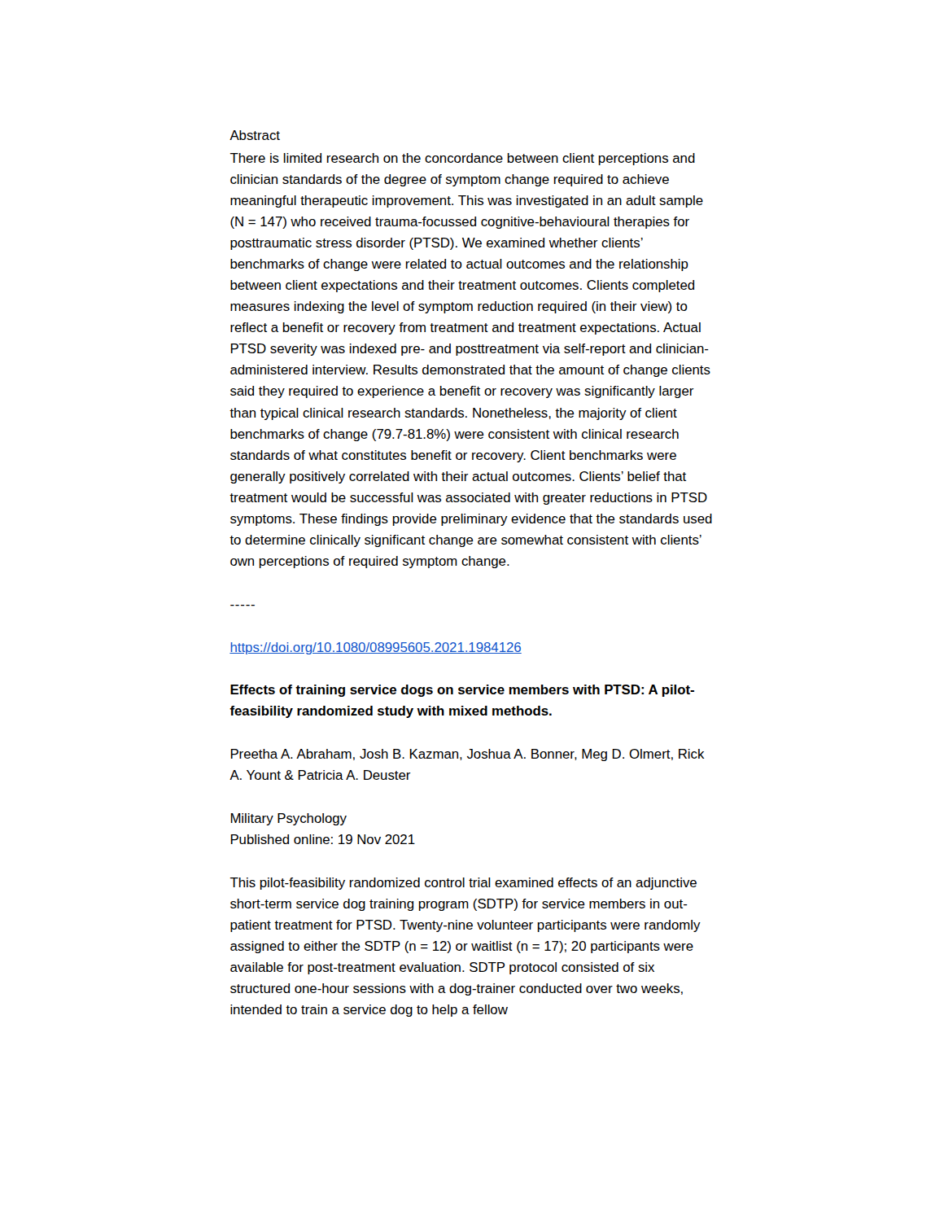Abstract
There is limited research on the concordance between client perceptions and clinician standards of the degree of symptom change required to achieve meaningful therapeutic improvement. This was investigated in an adult sample (N = 147) who received trauma-focussed cognitive-behavioural therapies for posttraumatic stress disorder (PTSD). We examined whether clients’ benchmarks of change were related to actual outcomes and the relationship between client expectations and their treatment outcomes. Clients completed measures indexing the level of symptom reduction required (in their view) to reflect a benefit or recovery from treatment and treatment expectations. Actual PTSD severity was indexed pre- and posttreatment via self-report and clinician-administered interview. Results demonstrated that the amount of change clients said they required to experience a benefit or recovery was significantly larger than typical clinical research standards. Nonetheless, the majority of client benchmarks of change (79.7-81.8%) were consistent with clinical research standards of what constitutes benefit or recovery. Client benchmarks were generally positively correlated with their actual outcomes. Clients’ belief that treatment would be successful was associated with greater reductions in PTSD symptoms. These findings provide preliminary evidence that the standards used to determine clinically significant change are somewhat consistent with clients’ own perceptions of required symptom change.
-----
https://doi.org/10.1080/08995605.2021.1984126
Effects of training service dogs on service members with PTSD: A pilot-feasibility randomized study with mixed methods.
Preetha A. Abraham, Josh B. Kazman, Joshua A. Bonner, Meg D. Olmert, Rick A. Yount & Patricia A. Deuster
Military Psychology Published online: 19 Nov 2021
This pilot-feasibility randomized control trial examined effects of an adjunctive short-term service dog training program (SDTP) for service members in out-patient treatment for PTSD. Twenty-nine volunteer participants were randomly assigned to either the SDTP (n = 12) or waitlist (n = 17); 20 participants were available for post-treatment evaluation. SDTP protocol consisted of six structured one-hour sessions with a dog-trainer conducted over two weeks, intended to train a service dog to help a fellow